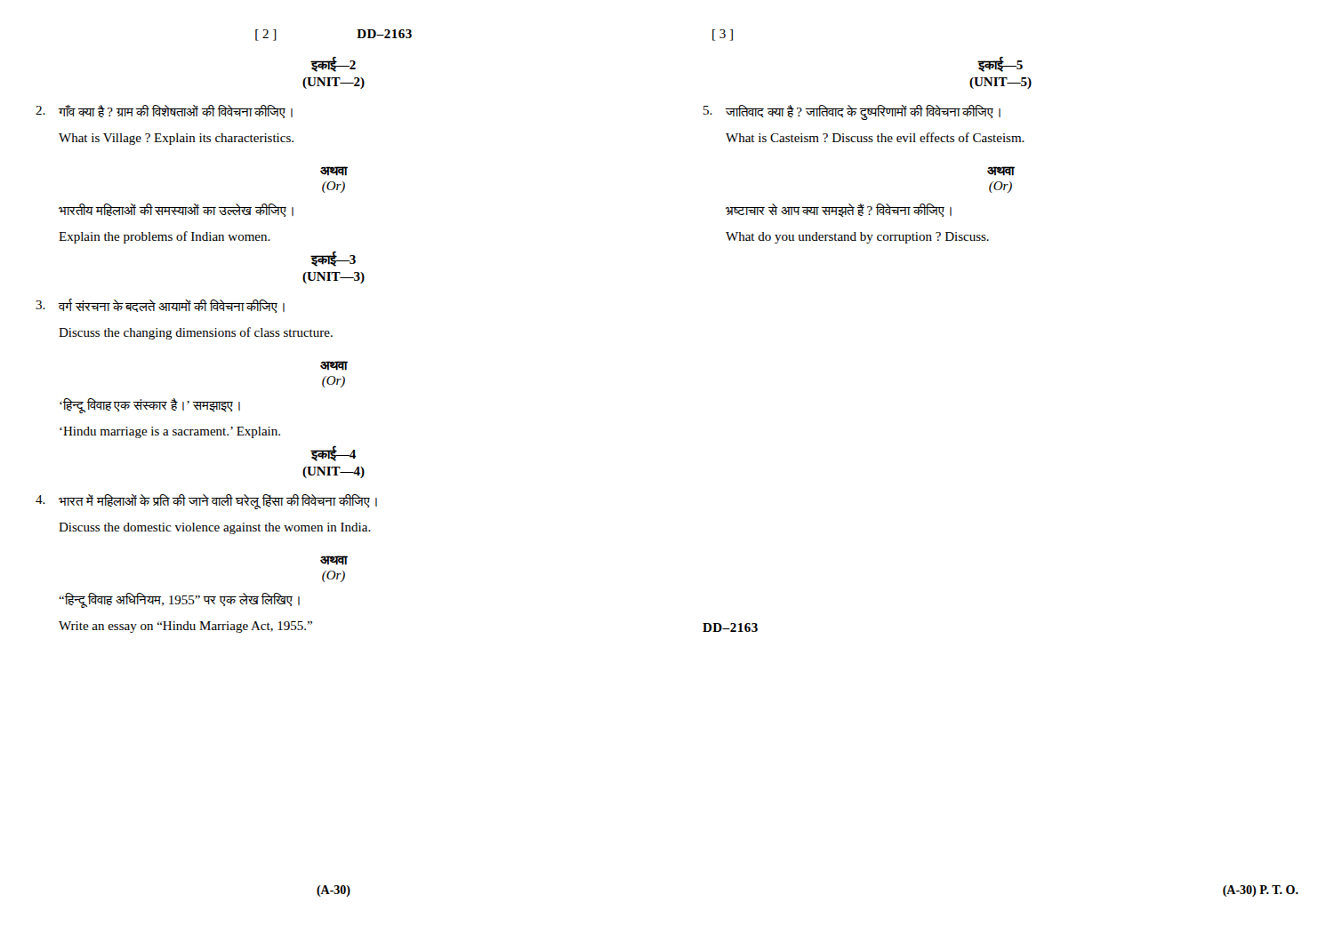[ 2 ] DD–2163
इकाई—2
(UNIT—2)
2.
गाँव क्या है ? ग्राम की विशेषताओं की विवेचना कीजिए।
What is Village ? Explain its characteristics.
अथवा
(Or)
भारतीय महिलाओं की समस्याओं का उल्लेख कीजिए।
Explain the problems of Indian women.
इकाई—3
(UNIT—3)
3.
वर्ग संरचना के बदलते आयामों की विवेचना कीजिए।
Discuss the changing dimensions of class structure.
अथवा
(Or)
‘हिन्दू विवाह एक संस्कार है।’ समझाइए।
‘Hindu marriage is a sacrament.’ Explain.
इकाई—4
(UNIT—4)
4.
भारत में महिलाओं के प्रति की जाने वाली घरेलू हिंसा की विवेचना कीजिए।
Discuss the domestic violence against the women in India.
अथवा
(Or)
“हिन्दू विवाह अधिनियम, 1955” पर एक लेख लिखिए।
Write an essay on “Hindu Marriage Act, 1955.”
(A-30)
[ 3 ]
इकाई—5
(UNIT—5)
5.
जातिवाद क्या है ? जातिवाद के दुष्परिणामों की विवेचना कीजिए।
What is Casteism ? Discuss the evil effects of Casteism.
अथवा
(Or)
भ्रष्टाचार से आप क्या समझते हैं ? विवेचना कीजिए।
What do you understand by corruption ? Discuss.
DD–2163
(A-30) P. T. O.